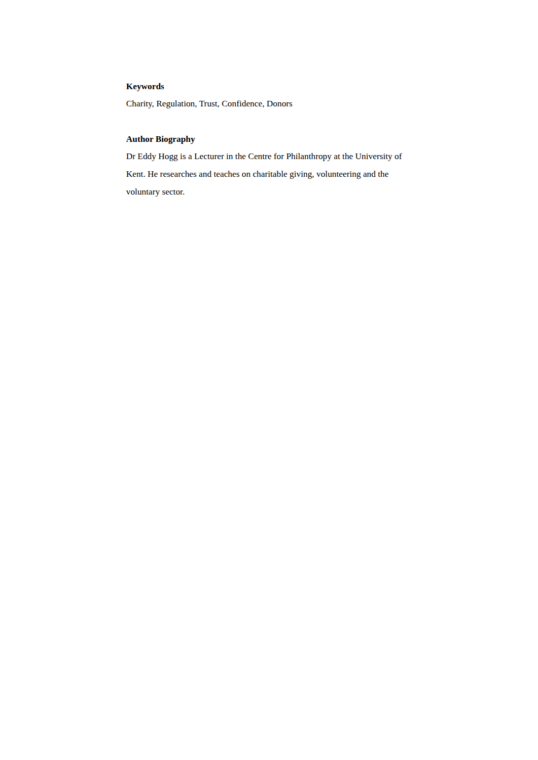Keywords
Charity, Regulation, Trust, Confidence, Donors
Author Biography
Dr Eddy Hogg is a Lecturer in the Centre for Philanthropy at the University of Kent. He researches and teaches on charitable giving, volunteering and the voluntary sector.